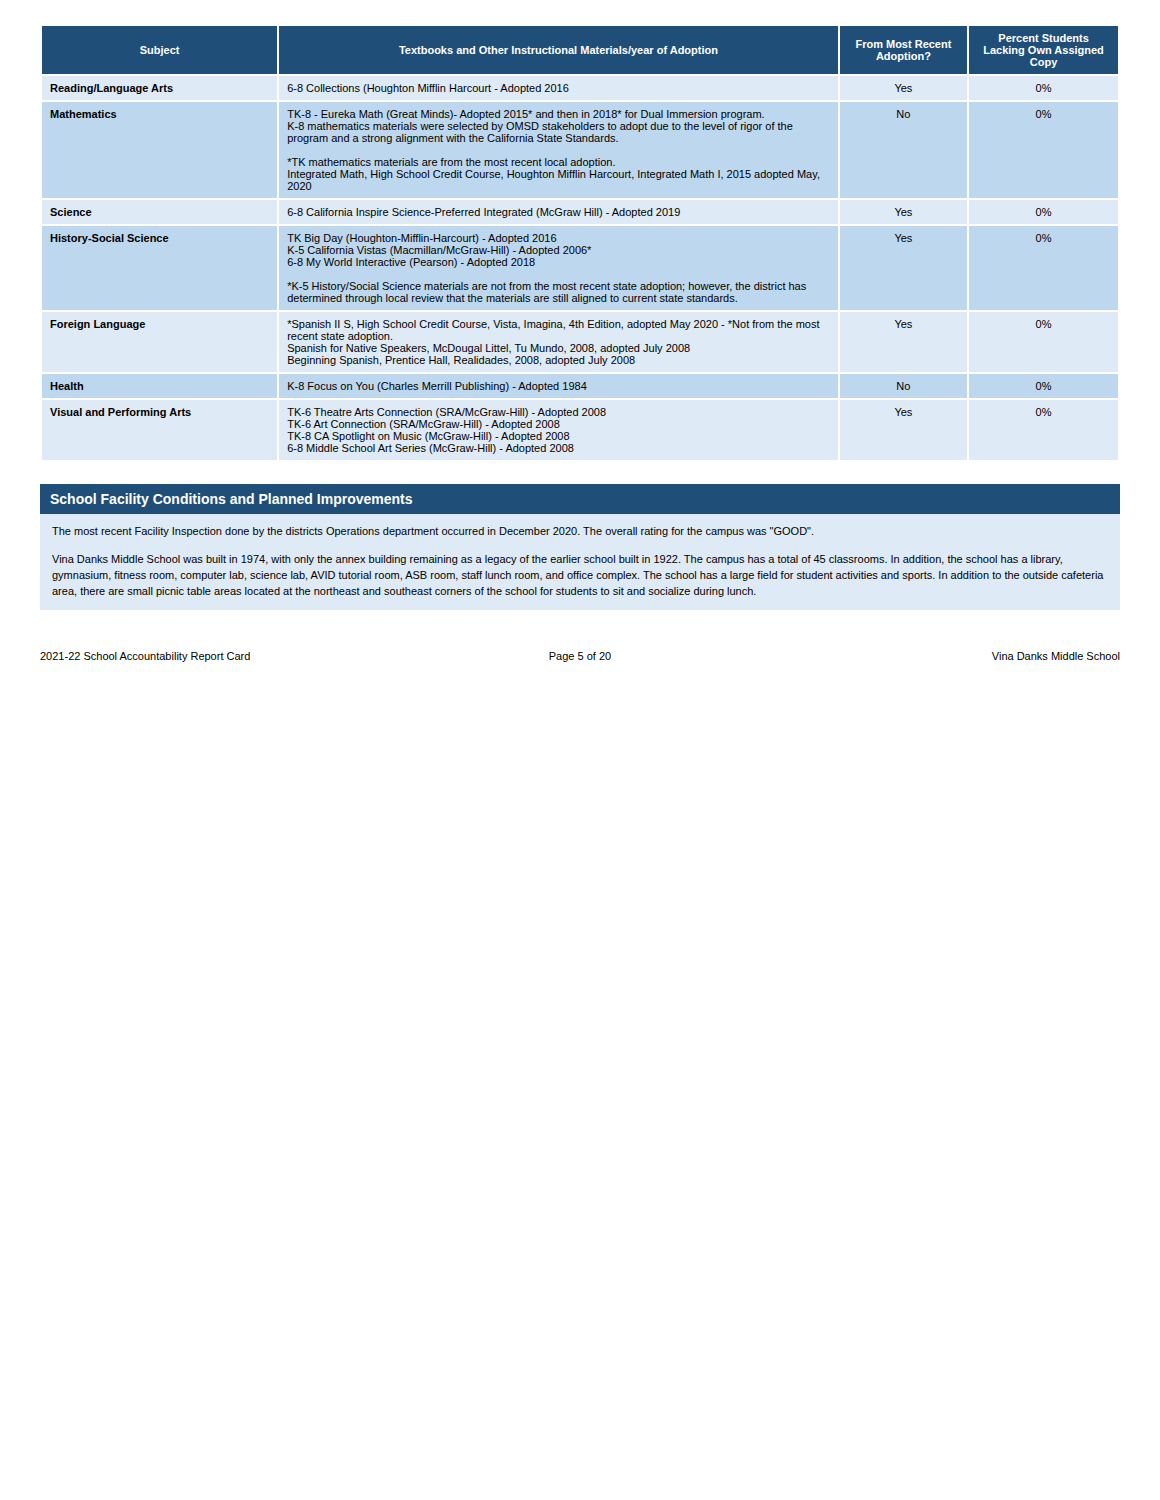| Subject | Textbooks and Other Instructional Materials/year of Adoption | From Most Recent Adoption? | Percent Students Lacking Own Assigned Copy |
| --- | --- | --- | --- |
| Reading/Language Arts | 6-8 Collections (Houghton Mifflin Harcourt - Adopted 2016 | Yes | 0% |
| Mathematics | TK-8 - Eureka Math (Great Minds)- Adopted 2015* and then in 2018* for Dual Immersion program. K-8 mathematics materials were selected by OMSD stakeholders to adopt due to the level of rigor of the program and a strong alignment with the California State Standards. *TK mathematics materials are from the most recent local adoption. Integrated Math, High School Credit Course, Houghton Mifflin Harcourt, Integrated Math I, 2015 adopted May, 2020 | No | 0% |
| Science | 6-8 California Inspire Science-Preferred Integrated (McGraw Hill) - Adopted 2019 | Yes | 0% |
| History-Social Science | TK Big Day (Houghton-Mifflin-Harcourt) - Adopted 2016 K-5 California Vistas (Macmillan/McGraw-Hill) - Adopted 2006* 6-8 My World Interactive (Pearson) - Adopted 2018 *K-5 History/Social Science materials are not from the most recent state adoption; however, the district has determined through local review that the materials are still aligned to current state standards. | Yes | 0% |
| Foreign Language | *Spanish II S, High School Credit Course, Vista, Imagina, 4th Edition, adopted May 2020 - *Not from the most recent state adoption. Spanish for Native Speakers, McDougal Littel, Tu Mundo, 2008, adopted July 2008 Beginning Spanish, Prentice Hall, Realidades, 2008, adopted July 2008 | Yes | 0% |
| Health | K-8 Focus on You (Charles Merrill Publishing) - Adopted 1984 | No | 0% |
| Visual and Performing Arts | TK-6 Theatre Arts Connection (SRA/McGraw-Hill) - Adopted 2008 TK-6 Art Connection (SRA/McGraw-Hill) - Adopted 2008 TK-8 CA Spotlight on Music (McGraw-Hill) - Adopted 2008 6-8 Middle School Art Series (McGraw-Hill) - Adopted 2008 | Yes | 0% |
School Facility Conditions and Planned Improvements
The most recent Facility Inspection done by the districts Operations department occurred in December 2020. The overall rating for the campus was "GOOD".
Vina Danks Middle School was built in 1974, with only the annex building remaining as a legacy of the earlier school built in 1922. The campus has a total of 45 classrooms. In addition, the school has a library, gymnasium, fitness room, computer lab, science lab, AVID tutorial room, ASB room, staff lunch room, and office complex. The school has a large field for student activities and sports. In addition to the outside cafeteria area, there are small picnic table areas located at the northeast and southeast corners of the school for students to sit and socialize during lunch.
| 2021-22 School Accountability Report Card | Page 5 of 20 | Vina Danks Middle School |